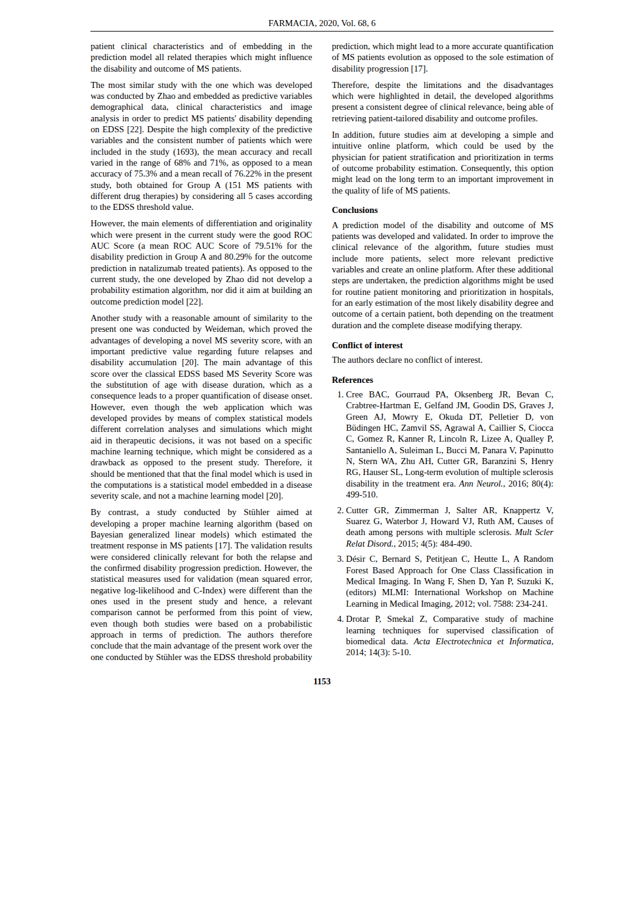FARMACIA, 2020, Vol. 68, 6
patient clinical characteristics and of embedding in the prediction model all related therapies which might influence the disability and outcome of MS patients.
The most similar study with the one which was developed was conducted by Zhao and embedded as predictive variables demographical data, clinical characteristics and image analysis in order to predict MS patients' disability depending on EDSS [22]. Despite the high complexity of the predictive variables and the consistent number of patients which were included in the study (1693), the mean accuracy and recall varied in the range of 68% and 71%, as opposed to a mean accuracy of 75.3% and a mean recall of 76.22% in the present study, both obtained for Group A (151 MS patients with different drug therapies) by considering all 5 cases according to the EDSS threshold value.
However, the main elements of differentiation and originality which were present in the current study were the good ROC AUC Score (a mean ROC AUC Score of 79.51% for the disability prediction in Group A and 80.29% for the outcome prediction in natalizumab treated patients). As opposed to the current study, the one developed by Zhao did not develop a probability estimation algorithm, nor did it aim at building an outcome prediction model [22].
Another study with a reasonable amount of similarity to the present one was conducted by Weideman, which proved the advantages of developing a novel MS severity score, with an important predictive value regarding future relapses and disability accumulation [20]. The main advantage of this score over the classical EDSS based MS Severity Score was the substitution of age with disease duration, which as a consequence leads to a proper quantification of disease onset. However, even though the web application which was developed provides by means of complex statistical models different correlation analyses and simulations which might aid in therapeutic decisions, it was not based on a specific machine learning technique, which might be considered as a drawback as opposed to the present study. Therefore, it should be mentioned that that the final model which is used in the computations is a statistical model embedded in a disease severity scale, and not a machine learning model [20].
By contrast, a study conducted by Stühler aimed at developing a proper machine learning algorithm (based on Bayesian generalized linear models) which estimated the treatment response in MS patients [17]. The validation results were considered clinically relevant for both the relapse and the confirmed disability progression prediction. However, the statistical measures used for validation (mean squared error, negative log-likelihood and C-Index) were different than the ones used in the present study and hence, a relevant comparison cannot be performed from this point of view, even though both studies were based on a probabilistic approach in terms of prediction. The authors therefore conclude that the main advantage of the present work over the one conducted by Stühler was the EDSS threshold probability prediction, which might lead to a more accurate quantification of MS patients evolution as opposed to the sole estimation of disability progression [17].
Therefore, despite the limitations and the disadvantages which were highlighted in detail, the developed algorithms present a consistent degree of clinical relevance, being able of retrieving patient-tailored disability and outcome profiles.
In addition, future studies aim at developing a simple and intuitive online platform, which could be used by the physician for patient stratification and prioritization in terms of outcome probability estimation. Consequently, this option might lead on the long term to an important improvement in the quality of life of MS patients.
Conclusions
A prediction model of the disability and outcome of MS patients was developed and validated. In order to improve the clinical relevance of the algorithm, future studies must include more patients, select more relevant predictive variables and create an online platform. After these additional steps are undertaken, the prediction algorithms might be used for routine patient monitoring and prioritization in hospitals, for an early estimation of the most likely disability degree and outcome of a certain patient, both depending on the treatment duration and the complete disease modifying therapy.
Conflict of interest
The authors declare no conflict of interest.
References
Cree BAC, Gourraud PA, Oksenberg JR, Bevan C, Crabtree-Hartman E, Gelfand JM, Goodin DS, Graves J, Green AJ, Mowry E, Okuda DT, Pelletier D, von Büdingen HC, Zamvil SS, Agrawal A, Caillier S, Ciocca C, Gomez R, Kanner R, Lincoln R, Lizee A, Qualley P, Santaniello A, Suleiman L, Bucci M, Panara V, Papinutto N, Stern WA, Zhu AH, Cutter GR, Baranzini S, Henry RG, Hauser SL, Long-term evolution of multiple sclerosis disability in the treatment era. Ann Neurol., 2016; 80(4): 499-510.
Cutter GR, Zimmerman J, Salter AR, Knappertz V, Suarez G, Waterbor J, Howard VJ, Ruth AM, Causes of death among persons with multiple sclerosis. Mult Scler Relat Disord., 2015; 4(5): 484-490.
Désir C, Bernard S, Petitjean C, Heutte L, A Random Forest Based Approach for One Class Classification in Medical Imaging. In Wang F, Shen D, Yan P, Suzuki K, (editors) MLMI: International Workshop on Machine Learning in Medical Imaging, 2012; vol. 7588: 234-241.
Drotar P, Smekal Z, Comparative study of machine learning techniques for supervised classification of biomedical data. Acta Electrotechnica et Informatica, 2014; 14(3): 5-10.
1153